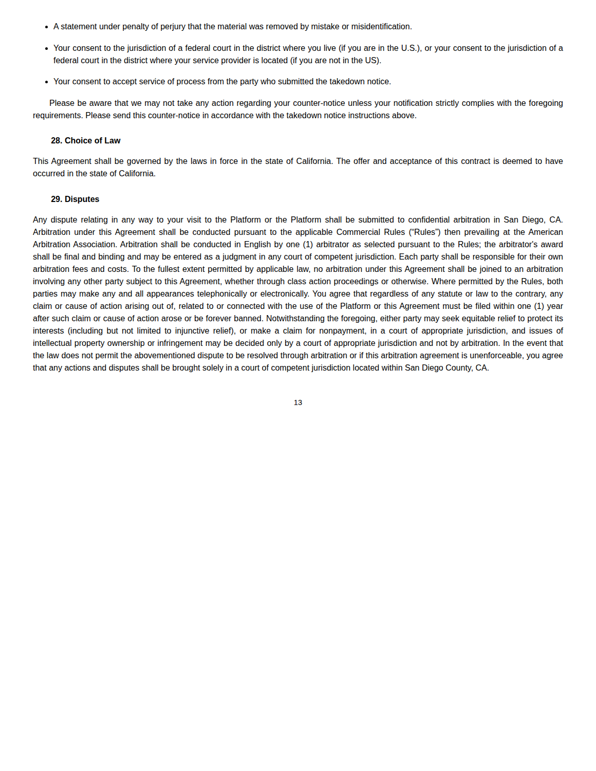A statement under penalty of perjury that the material was removed by mistake or misidentification.
Your consent to the jurisdiction of a federal court in the district where you live (if you are in the U.S.), or your consent to the jurisdiction of a federal court in the district where your service provider is located (if you are not in the US).
Your consent to accept service of process from the party who submitted the takedown notice.
Please be aware that we may not take any action regarding your counter-notice unless your notification strictly complies with the foregoing requirements. Please send this counter-notice in accordance with the takedown notice instructions above.
28. Choice of Law
This Agreement shall be governed by the laws in force in the state of California. The offer and acceptance of this contract is deemed to have occurred in the state of California.
29. Disputes
Any dispute relating in any way to your visit to the Platform or the Platform shall be submitted to confidential arbitration in San Diego, CA. Arbitration under this Agreement shall be conducted pursuant to the applicable Commercial Rules (“Rules”) then prevailing at the American Arbitration Association. Arbitration shall be conducted in English by one (1) arbitrator as selected pursuant to the Rules; the arbitrator's award shall be final and binding and may be entered as a judgment in any court of competent jurisdiction. Each party shall be responsible for their own arbitration fees and costs. To the fullest extent permitted by applicable law, no arbitration under this Agreement shall be joined to an arbitration involving any other party subject to this Agreement, whether through class action proceedings or otherwise. Where permitted by the Rules, both parties may make any and all appearances telephonically or electronically. You agree that regardless of any statute or law to the contrary, any claim or cause of action arising out of, related to or connected with the use of the Platform or this Agreement must be filed within one (1) year after such claim or cause of action arose or be forever banned. Notwithstanding the foregoing, either party may seek equitable relief to protect its interests (including but not limited to injunctive relief), or make a claim for nonpayment, in a court of appropriate jurisdiction, and issues of intellectual property ownership or infringement may be decided only by a court of appropriate jurisdiction and not by arbitration. In the event that the law does not permit the abovementioned dispute to be resolved through arbitration or if this arbitration agreement is unenforceable, you agree that any actions and disputes shall be brought solely in a court of competent jurisdiction located within San Diego County, CA.
13